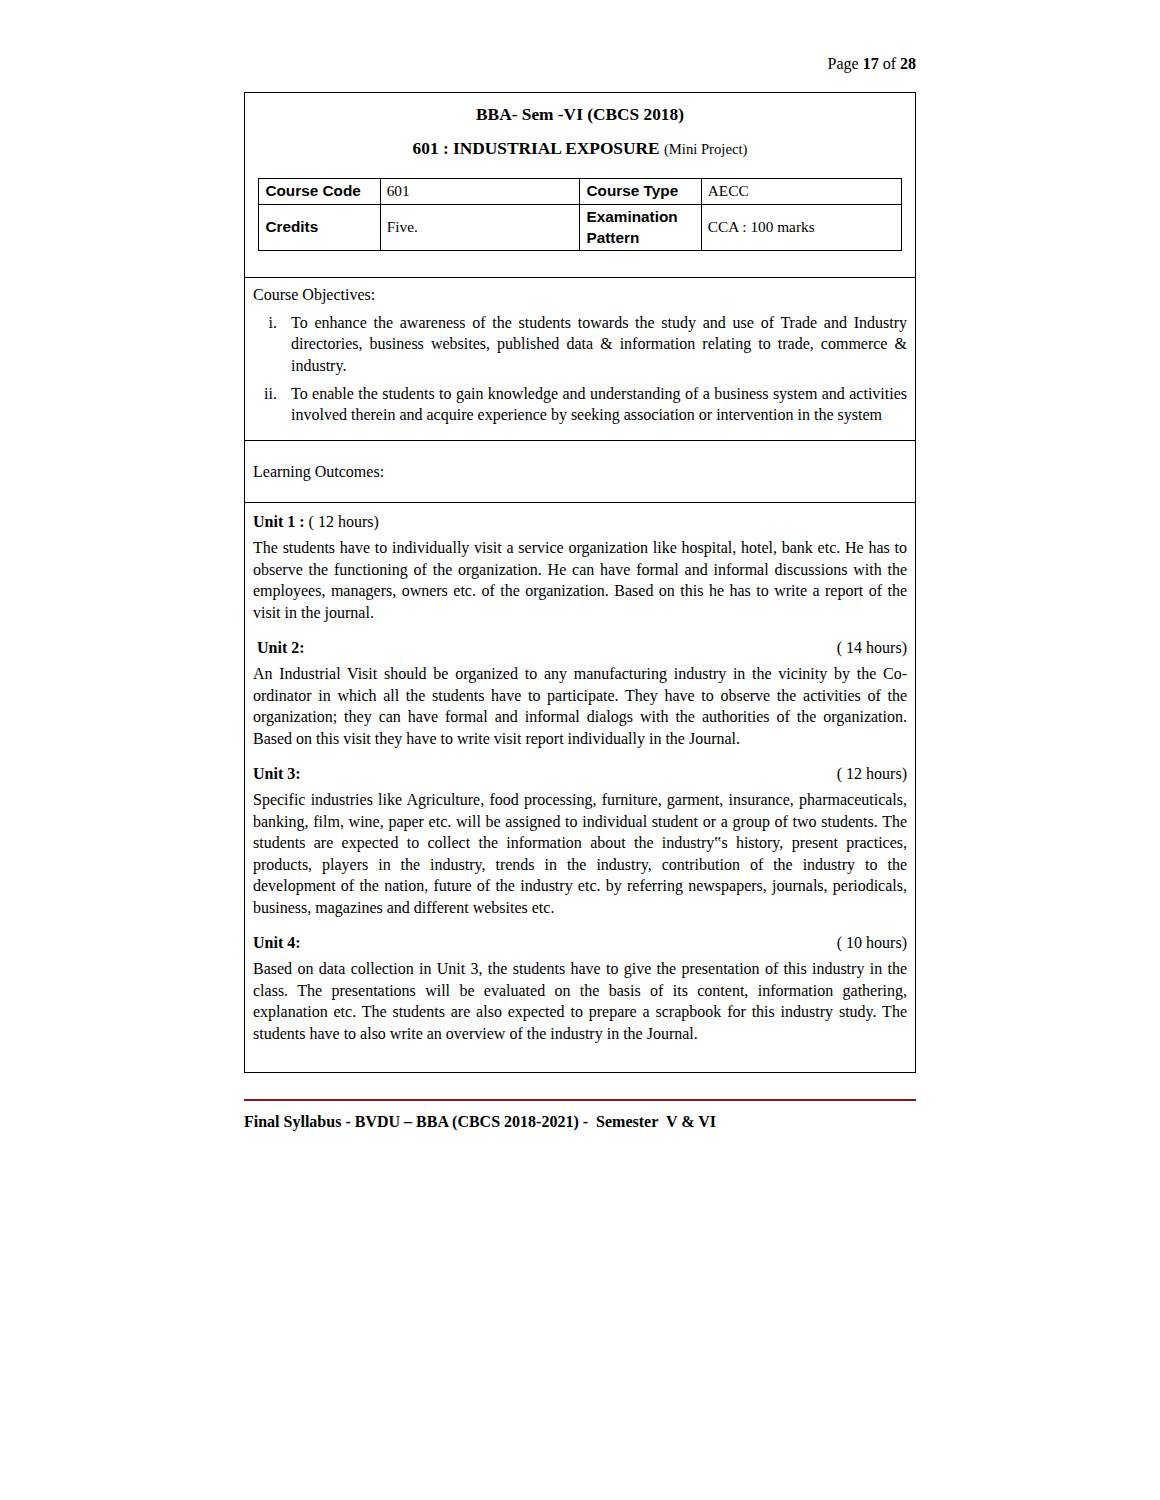Page 17 of 28
BBA- Sem -VI (CBCS 2018)
601 : INDUSTRIAL EXPOSURE (Mini Project)
| Course Code | 601 | Course Type | AECC |
| Credits | Five. | Examination Pattern | CCA : 100 marks |
Course Objectives:
To enhance the awareness of the students towards the study and use of Trade and Industry directories, business websites, published data & information relating to trade, commerce & industry.
To enable the students to gain knowledge and understanding of a business system and activities involved therein and acquire experience by seeking association or intervention in the system
Learning Outcomes:
Unit 1 : ( 12 hours)
The students have to individually visit a service organization like hospital, hotel, bank etc. He has to observe the functioning of the organization. He can have formal and informal discussions with the employees, managers, owners etc. of the organization. Based on this he has to write a report of the visit in the journal.
Unit 2:( 14 hours)
An Industrial Visit should be organized to any manufacturing industry in the vicinity by the Co-ordinator in which all the students have to participate. They have to observe the activities of the organization; they can have formal and informal dialogs with the authorities of the organization. Based on this visit they have to write visit report individually in the Journal.
Unit 3:( 12 hours)
Specific industries like Agriculture, food processing, furniture, garment, insurance, pharmaceuticals, banking, film, wine, paper etc. will be assigned to individual student or a group of two students. The students are expected to collect the information about the industry‟s history, present practices, products, players in the industry, trends in the industry, contribution of the industry to the development of the nation, future of the industry etc. by referring newspapers, journals, periodicals, business, magazines and different websites etc.
Unit 4:( 10 hours)
Based on data collection in Unit 3, the students have to give the presentation of this industry in the class. The presentations will be evaluated on the basis of its content, information gathering, explanation etc. The students are also expected to prepare a scrapbook for this industry study. The students have to also write an overview of the industry in the Journal.
Final Syllabus - BVDU – BBA (CBCS 2018-2021) - Semester V & VI